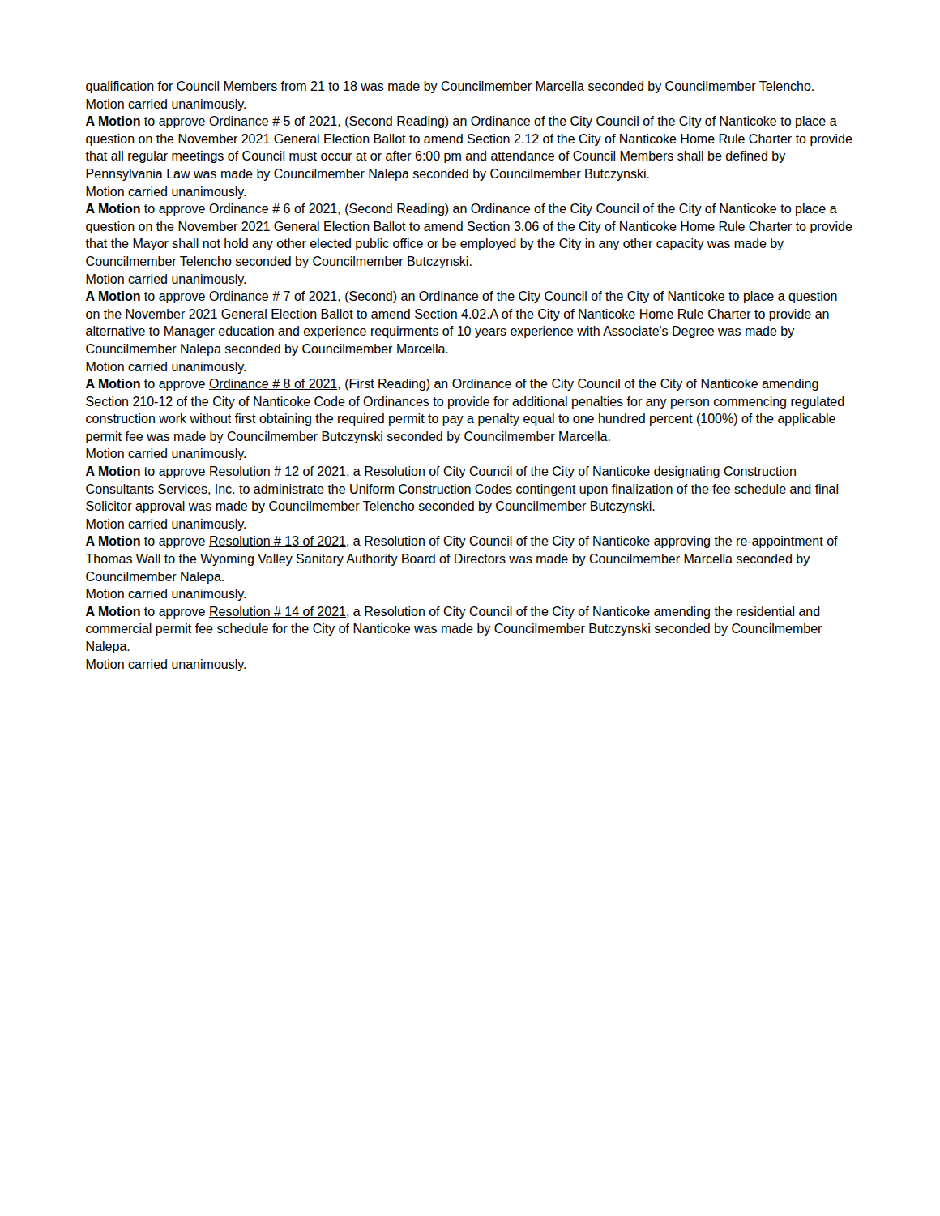qualification for Council Members from 21 to 18 was made by Councilmember Marcella seconded by Councilmember Telencho.
Motion carried unanimously.
A Motion to approve Ordinance # 5 of 2021, (Second Reading) an Ordinance of the City Council of the City of Nanticoke to place a question on the November 2021 General Election Ballot to amend Section 2.12 of the City of Nanticoke Home Rule Charter to provide that all regular meetings of Council must occur at or after 6:00 pm and attendance of Council Members shall be defined by Pennsylvania Law was made by Councilmember Nalepa seconded by Councilmember Butczynski.
Motion carried unanimously.
A Motion to approve Ordinance # 6 of 2021, (Second Reading) an Ordinance of the City Council of the City of Nanticoke to place a question on the November 2021 General Election Ballot to amend Section 3.06 of the City of Nanticoke Home Rule Charter to provide that the Mayor shall not hold any other elected public office or be employed by the City in any other capacity was made by Councilmember Telencho seconded by Councilmember Butczynski.
Motion carried unanimously.
A Motion to approve Ordinance # 7 of 2021, (Second) an Ordinance of the City Council of the City of Nanticoke to place a question on the November 2021 General Election Ballot to amend Section 4.02.A of the City of Nanticoke Home Rule Charter to provide an alternative to Manager education and experience requirments of 10 years experience with Associate's Degree was made by Councilmember Nalepa seconded by Councilmember Marcella.
Motion carried unanimously.
A Motion to approve Ordinance # 8 of 2021, (First Reading) an Ordinance of the City Council of the City of Nanticoke amending Section 210-12 of the City of Nanticoke Code of Ordinances to provide for additional penalties for any person commencing regulated construction work without first obtaining the required permit to pay a penalty equal to one hundred percent (100%) of the applicable permit fee was made by Councilmember Butczynski seconded by Councilmember Marcella.
Motion carried unanimously.
A Motion to approve Resolution # 12 of 2021, a Resolution of City Council of the City of Nanticoke designating Construction Consultants Services, Inc. to administrate the Uniform Construction Codes contingent upon finalization of the fee schedule and final Solicitor approval was made by Councilmember Telencho seconded by Councilmember Butczynski.
Motion carried unanimously.
A Motion to approve Resolution # 13 of 2021, a Resolution of City Council of the City of Nanticoke approving the re-appointment of Thomas Wall to the Wyoming Valley Sanitary Authority Board of Directors was made by Councilmember Marcella seconded by Councilmember Nalepa.
Motion carried unanimously.
A Motion to approve Resolution # 14 of 2021, a Resolution of City Council of the City of Nanticoke amending the residential and commercial permit fee schedule for the City of Nanticoke was made by Councilmember Butczynski seconded by Councilmember Nalepa.
Motion carried unanimously.